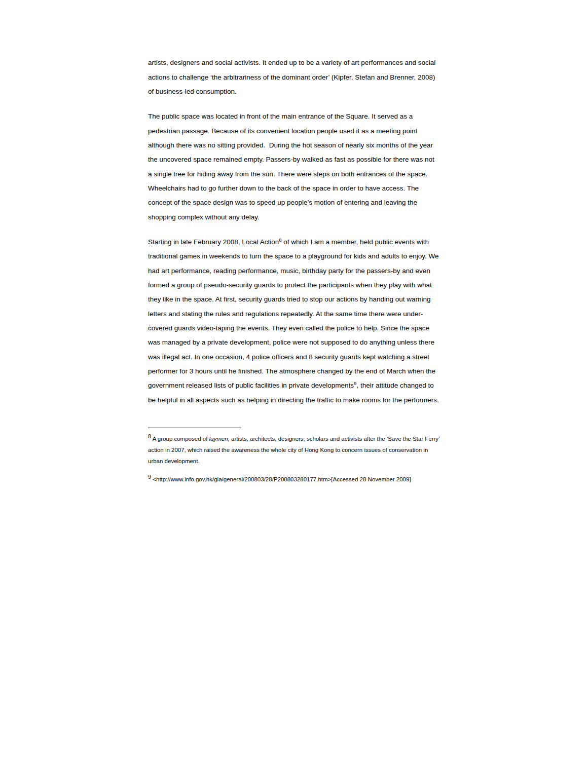artists, designers and social activists. It ended up to be a variety of art performances and social actions to challenge ‘the arbitrariness of the dominant order’ (Kipfer, Stefan and Brenner, 2008) of business-led consumption.
The public space was located in front of the main entrance of the Square. It served as a pedestrian passage. Because of its convenient location people used it as a meeting point although there was no sitting provided. During the hot season of nearly six months of the year the uncovered space remained empty. Passers-by walked as fast as possible for there was not a single tree for hiding away from the sun. There were steps on both entrances of the space. Wheelchairs had to go further down to the back of the space in order to have access. The concept of the space design was to speed up people’s motion of entering and leaving the shopping complex without any delay.
Starting in late February 2008, Local Action8 of which I am a member, held public events with traditional games in weekends to turn the space to a playground for kids and adults to enjoy. We had art performance, reading performance, music, birthday party for the passers-by and even formed a group of pseudo-security guards to protect the participants when they play with what they like in the space. At first, security guards tried to stop our actions by handing out warning letters and stating the rules and regulations repeatedly. At the same time there were under-covered guards video-taping the events. They even called the police to help. Since the space was managed by a private development, police were not supposed to do anything unless there was illegal act. In one occasion, 4 police officers and 8 security guards kept watching a street performer for 3 hours until he finished. The atmosphere changed by the end of March when the government released lists of public facilities in private developments9, their attitude changed to be helpful in all aspects such as helping in directing the traffic to make rooms for the performers.
8 A group composed of laymen, artists, architects, designers, scholars and activists after the ‘Save the Star Ferry’ action in 2007, which raised the awareness the whole city of Hong Kong to concern issues of conservation in urban development.
9 <http://www.info.gov.hk/gia/general/200803/28/P200803280177.htm>[Accessed 28 November 2009]